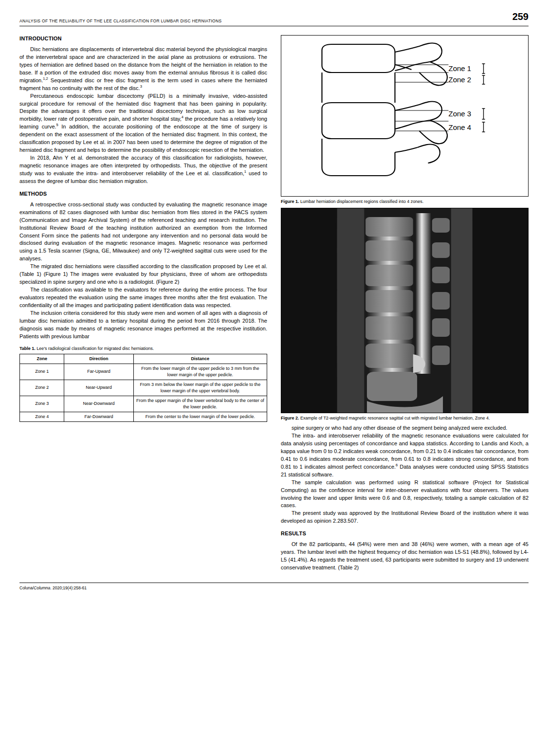Analysis of the reliability of the Lee classification for lumbar disc herniations
259
Introduction
Disc herniations are displacements of intervertebral disc material beyond the physiological margins of the intervertebral space and are characterized in the axial plane as protrusions or extrusions. The types of herniation are defined based on the distance from the height of the herniation in relation to the base. If a portion of the extruded disc moves away from the external annulus fibrosus it is called disc migration.1,2 Sequestrated disc or free disc fragment is the term used in cases where the herniated fragment has no continuity with the rest of the disc.3
Percutaneous endoscopic lumbar discectomy (PELD) is a minimally invasive, video-assisted surgical procedure for removal of the herniated disc fragment that has been gaining in popularity. Despite the advantages it offers over the traditional discectomy technique, such as low surgical morbidity, lower rate of postoperative pain, and shorter hospital stay,4 the procedure has a relatively long learning curve.5 In addition, the accurate positioning of the endoscope at the time of surgery is dependent on the exact assessment of the location of the herniated disc fragment. In this context, the classification proposed by Lee et al. in 2007 has been used to determine the degree of migration of the herniated disc fragment and helps to determine the possibility of endoscopic resection of the herniation.
In 2018, Ahn Y et al. demonstrated the accuracy of this classification for radiologists, however, magnetic resonance images are often interpreted by orthopedists. Thus, the objective of the present study was to evaluate the intra- and interobserver reliability of the Lee et al. classification,1 used to assess the degree of lumbar disc herniation migration.
Methods
A retrospective cross-sectional study was conducted by evaluating the magnetic resonance image examinations of 82 cases diagnosed with lumbar disc herniation from files stored in the PACS system (Communication and Image Archival System) of the referenced teaching and research institution. The Institutional Review Board of the teaching institution authorized an exemption from the Informed Consent Form since the patients had not undergone any intervention and no personal data would be disclosed during evaluation of the magnetic resonance images. Magnetic resonance was performed using a 1.5 Tesla scanner (Signa, GE, Milwaukee) and only T2-weighted sagittal cuts were used for the analyses.
The migrated disc herniations were classified according to the classification proposed by Lee et al. (Table 1) (Figure 1) The images were evaluated by four physicians, three of whom are orthopedists specialized in spine surgery and one who is a radiologist. (Figure 2)
The classification was available to the evaluators for reference during the entire process. The four evaluators repeated the evaluation using the same images three months after the first evaluation. The confidentiality of all the images and participating patient identification data was respected.
The inclusion criteria considered for this study were men and women of all ages with a diagnosis of lumbar disc herniation admitted to a tertiary hospital during the period from 2016 through 2018. The diagnosis was made by means of magnetic resonance images performed at the respective institution. Patients with previous lumbar
Table 1. Lee's radiological classification for migrated disc herniations.
| Zone | Direction | Distance |
| --- | --- | --- |
| Zone 1 | Far-Upward | From the lower margin of the upper pedicle to 3 mm from the lower margin of the upper pedicle. |
| Zone 2 | Near-Upward | From 3 mm below the lower margin of the upper pedicle to the lower margin of the upper vertebral body. |
| Zone 3 | Near-Downward | From the upper margin of the lower vertebral body to the center of the lower pedicle. |
| Zone 4 | Far-Downward | From the center to the lower margin of the lower pedicle. |
Zone 1 Zone 2 Zone 3 Zone 4
Figure 1. Lumbar herniation displacement regions classified into 4 zones.
Figure 2. Example of T2-weighted magnetic resonance sagittal cut with migrated lumbar herniation, Zone 4.
spine surgery or who had any other disease of the segment being analyzed were excluded.
The intra- and interobserver reliability of the magnetic resonance evaluations were calculated for data analysis using percentages of concordance and kappa statistics. According to Landis and Koch, a kappa value from 0 to 0.2 indicates weak concordance, from 0.21 to 0.4 indicates fair concordance, from 0.41 to 0.6 indicates moderate concordance, from 0.61 to 0.8 indicates strong concordance, and from 0.81 to 1 indicates almost perfect concordance.6 Data analyses were conducted using SPSS Statistics 21 statistical software.
The sample calculation was performed using R statistical software (Project for Statistical Computing) as the confidence interval for inter-observer evaluations with four observers. The values involving the lower and upper limits were 0.6 and 0.8, respectively, totaling a sample calculation of 82 cases.
The present study was approved by the Institutional Review Board of the institution where it was developed as opinion 2.283.507.
Results
Of the 82 participants, 44 (54%) were men and 38 (46%) were women, with a mean age of 45 years. The lumbar level with the highest frequency of disc herniation was L5-S1 (48.8%), followed by L4-L5 (41.4%). As regards the treatment used, 63 participants were submitted to surgery and 19 underwent conservative treatment. (Table 2)
Coluna/Columna. 2020;19(4):258-61